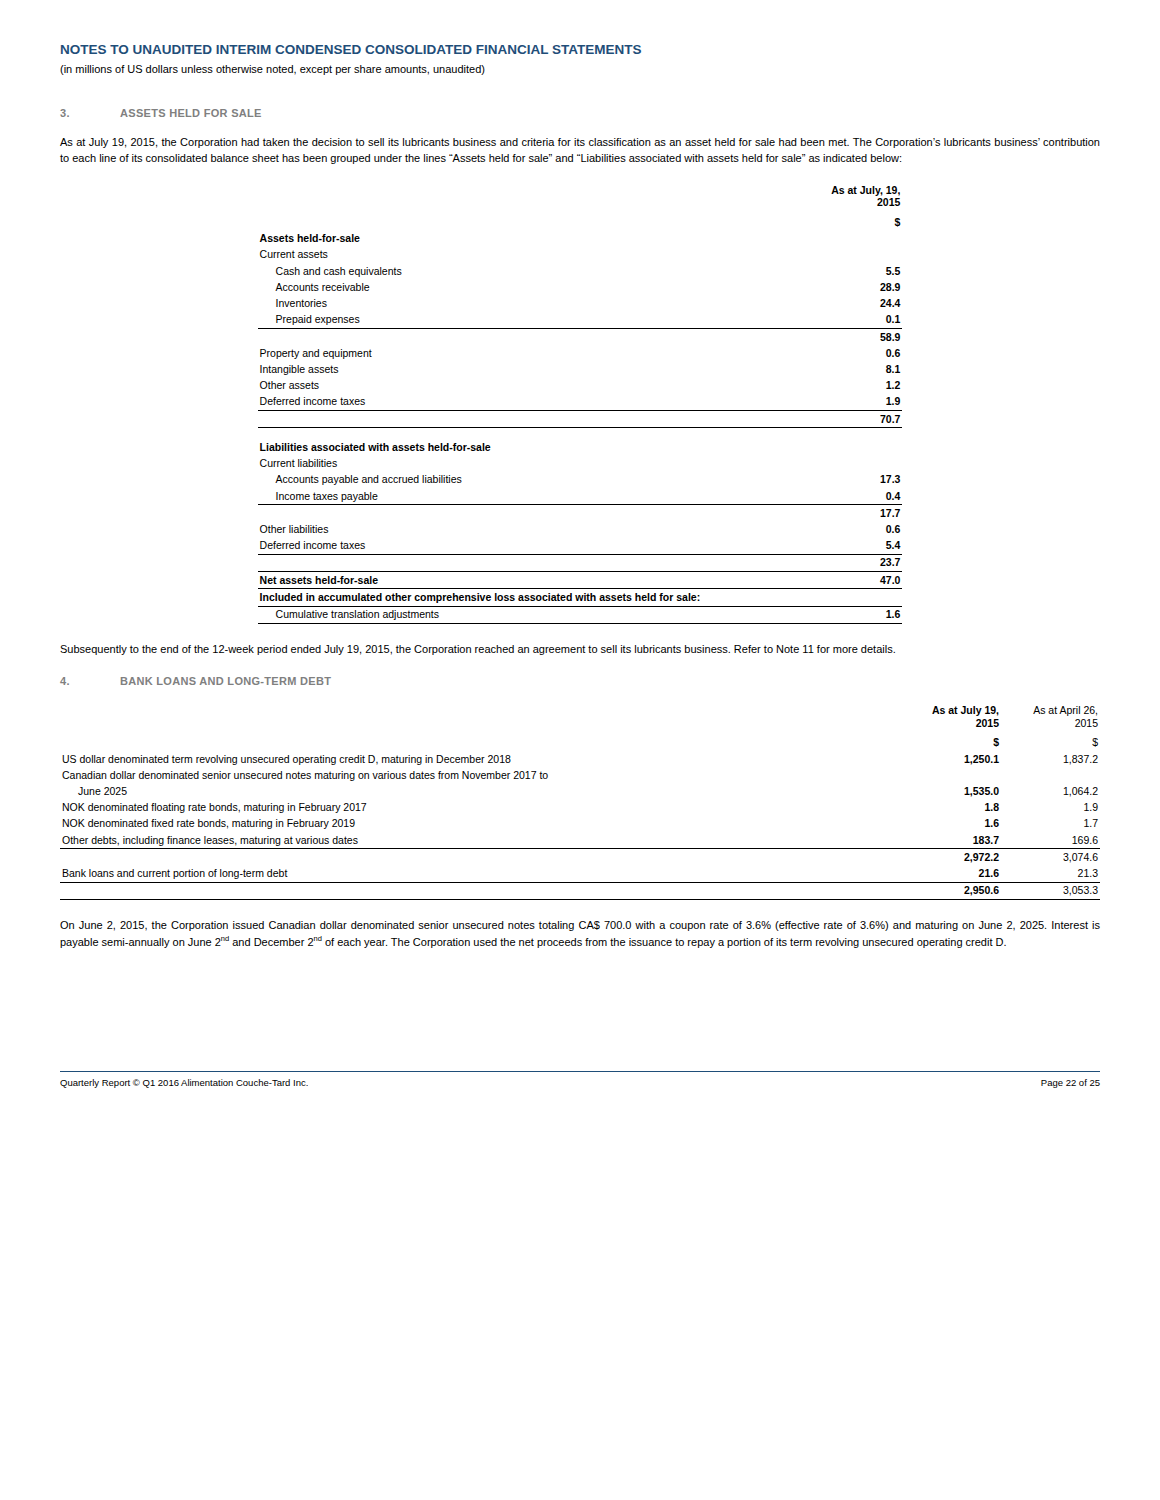NOTES TO UNAUDITED INTERIM CONDENSED CONSOLIDATED FINANCIAL STATEMENTS
(in millions of US dollars unless otherwise noted, except per share amounts, unaudited)
3. ASSETS HELD FOR SALE
As at July 19, 2015, the Corporation had taken the decision to sell its lubricants business and criteria for its classification as an asset held for sale had been met. The Corporation’s lubricants business’ contribution to each line of its consolidated balance sheet has been grouped under the lines “Assets held for sale” and “Liabilities associated with assets held for sale” as indicated below:
| | As at July, 19, 2015 |
| | $ |
| Assets held-for-sale | |
| Current assets | |
| Cash and cash equivalents | 5.5 |
| Accounts receivable | 28.9 |
| Inventories | 24.4 |
| Prepaid expenses | 0.1 |
| | 58.9 |
| Property and equipment | 0.6 |
| Intangible assets | 8.1 |
| Other assets | 1.2 |
| Deferred income taxes | 1.9 |
| | 70.7 |
| Liabilities associated with assets held-for-sale | |
| Current liabilities | |
| Accounts payable and accrued liabilities | 17.3 |
| Income taxes payable | 0.4 |
| | 17.7 |
| Other liabilities | 0.6 |
| Deferred income taxes | 5.4 |
| | 23.7 |
| Net assets held-for-sale | 47.0 |
| Included in accumulated other comprehensive loss associated with assets held for sale: | |
| Cumulative translation adjustments | 1.6 |
Subsequently to the end of the 12-week period ended July 19, 2015, the Corporation reached an agreement to sell its lubricants business. Refer to Note 11 for more details.
4. BANK LOANS AND LONG-TERM DEBT
| | As at July 19, 2015 | As at April 26, 2015 |
| | $ | $ |
| US dollar denominated term revolving unsecured operating credit D, maturing in December 2018 | 1,250.1 | 1,837.2 |
| Canadian dollar denominated senior unsecured notes maturing on various dates from November 2017 to | | |
| June 2025 | 1,535.0 | 1,064.2 |
| NOK denominated floating rate bonds, maturing in February 2017 | 1.8 | 1.9 |
| NOK denominated fixed rate bonds, maturing in February 2019 | 1.6 | 1.7 |
| Other debts, including finance leases, maturing at various dates | 183.7 | 169.6 |
| | 2,972.2 | 3,074.6 |
| Bank loans and current portion of long-term debt | 21.6 | 21.3 |
| | 2,950.6 | 3,053.3 |
On June 2, 2015, the Corporation issued Canadian dollar denominated senior unsecured notes totaling CA$ 700.0 with a coupon rate of 3.6% (effective rate of 3.6%) and maturing on June 2, 2025. Interest is payable semi-annually on June 2nd and December 2nd of each year. The Corporation used the net proceeds from the issuance to repay a portion of its term revolving unsecured operating credit D.
Quarterly Report © Q1 2016 Alimentation Couche-Tard Inc. Page 22 of 25